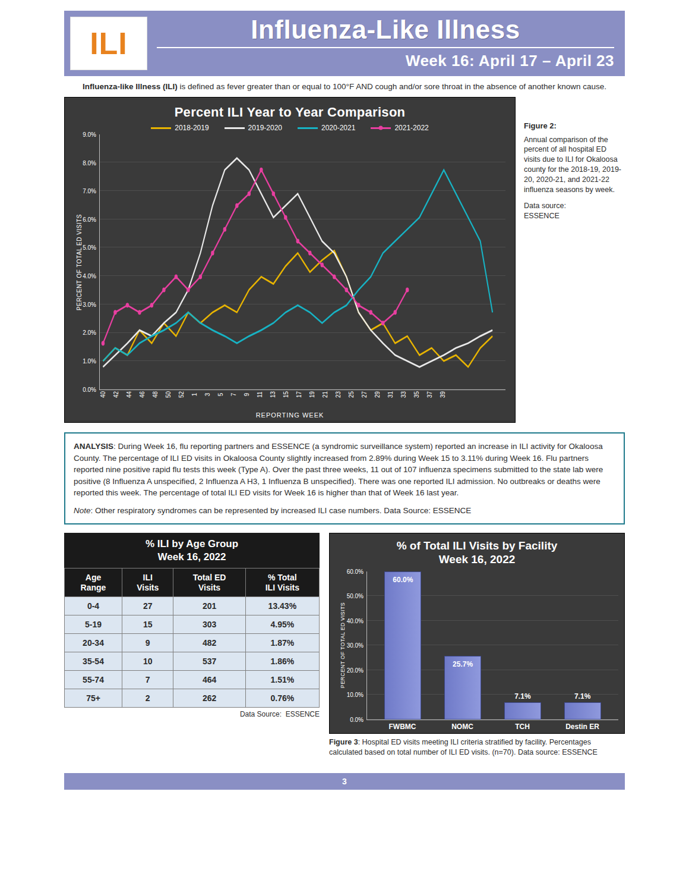ILI
Influenza-Like Illness
Week 16: April 17 – April 23
Influenza-like Illness (ILI) is defined as fever greater than or equal to 100°F AND cough and/or sore throat in the absence of another known cause.
Percent ILI Year to Year Comparison
2018-2019
2019-2020
2020-2021
2021-2022
PERCENT OF TOTAL ED VISITS
9.0% 8.0% 7.0% 6.0% 5.0% 4.0% 3.0% 2.0% 1.0% 0.0%
40 42 44 46 48 50 52 1 3 5 7 9 11 13 15 17 19 21 23 25 27 29 31 33 35 37 39
REPORTING WEEK
Figure 2: Annual comparison of the percent of all hospital ED visits due to ILI for Okaloosa county for the 2018-19, 2019-20, 2020-21, and 2021-22 influenza seasons by week.
Data source:
ESSENCE
ANALYSIS: During Week 16, flu reporting partners and ESSENCE (a syndromic surveillance system) reported an increase in ILI activity for Okaloosa County. The percentage of ILI ED visits in Okaloosa County slightly increased from 2.89% during Week 15 to 3.11% during Week 16. Flu partners reported nine positive rapid flu tests this week (Type A). Over the past three weeks, 11 out of 107 influenza specimens submitted to the state lab were positive (8 Influenza A unspecified, 2 Influenza A H3, 1 Influenza B unspecified). There was one reported ILI admission. No outbreaks or deaths were reported this week. The percentage of total ILI ED visits for Week 16 is higher than that of Week 16 last year.
Note: Other respiratory syndromes can be represented by increased ILI case numbers. Data Source: ESSENCE
% ILI by Age Group Week 16, 2022
| Age Range | ILI Visits | Total ED Visits | % Total ILI Visits |
| --- | --- | --- | --- |
| 0-4 | 27 | 201 | 13.43% |
| 5-19 | 15 | 303 | 4.95% |
| 20-34 | 9 | 482 | 1.87% |
| 35-54 | 10 | 537 | 1.86% |
| 55-74 | 7 | 464 | 1.51% |
| 75+ | 2 | 262 | 0.76% |
Data Source: ESSENCE
% of Total ILI Visits by Facility
Week 16, 2022
PERCENT OF TOTAL ED VISITS
60.0% 50.0% 40.0% 30.0% 20.0% 10.0% 0.0%
60.0%
25.7%
7.1%
7.1%
FWBMC NOMC TCH Destin ER
Figure 3: Hospital ED visits meeting ILI criteria stratified by facility. Percentages calculated based on total number of ILI ED visits. (n=70). Data source: ESSENCE
3